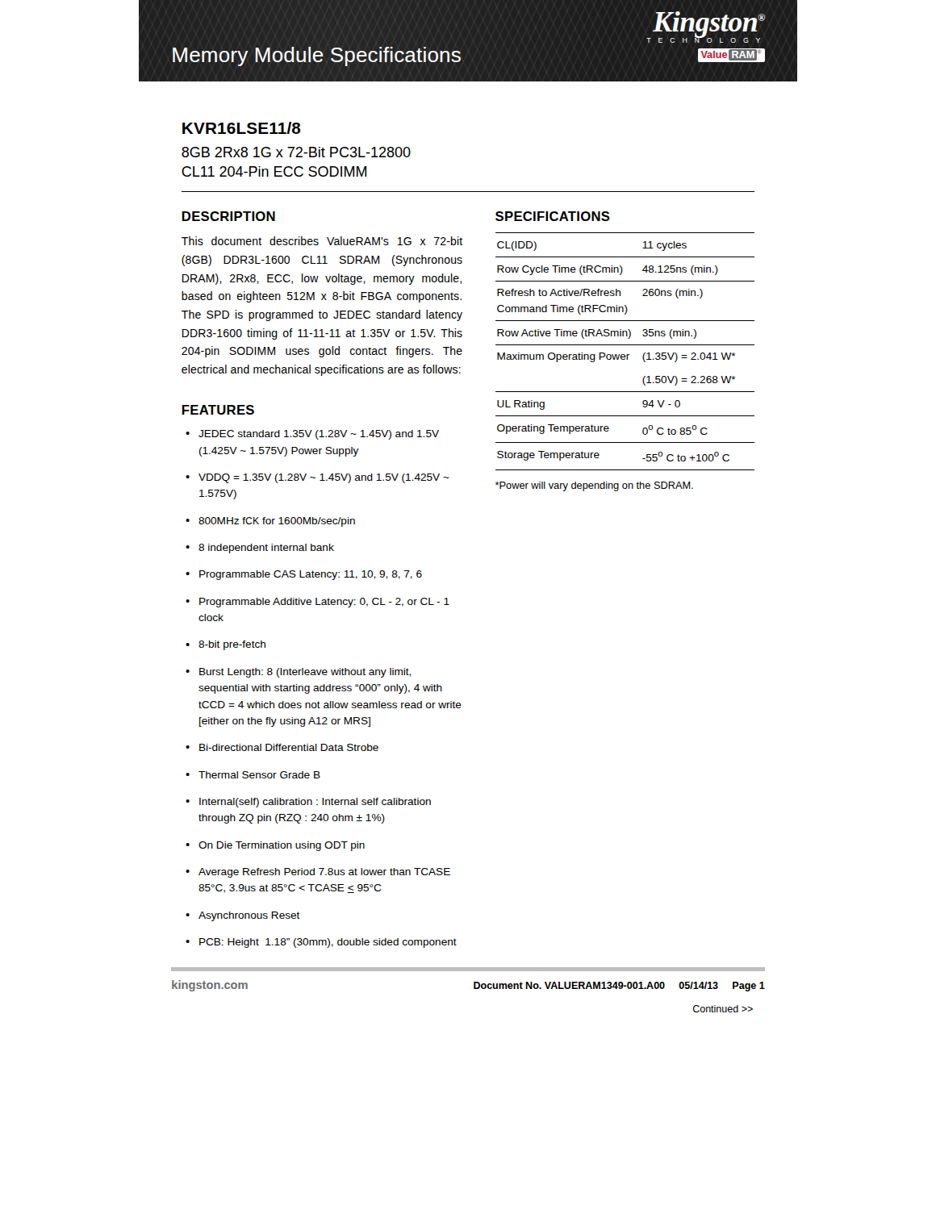Memory Module Specifications
Kingston®
T E C H N O L O G Y
Value RAM®
KVR16LSE11/8
8GB 2Rx8 1G x 72-Bit PC3L-12800
CL11 204-Pin ECC SODIMM
DESCRIPTION
This document describes ValueRAM's 1G x 72-bit (8GB) DDR3L-1600 CL11 SDRAM (Synchronous DRAM), 2Rx8, ECC, low voltage, memory module, based on eighteen 512M x 8-bit FBGA components. The SPD is programmed to JEDEC standard latency DDR3-1600 timing of 11-11-11 at 1.35V or 1.5V. This 204-pin SODIMM uses gold contact fingers. The electrical and mechanical specifications are as follows:
FEATURES
JEDEC standard 1.35V (1.28V ~ 1.45V) and 1.5V (1.425V ~ 1.575V) Power Supply
VDDQ = 1.35V (1.28V ~ 1.45V) and 1.5V (1.425V ~ 1.575V)
800MHz fCK for 1600Mb/sec/pin
8 independent internal bank
Programmable CAS Latency: 11, 10, 9, 8, 7, 6
Programmable Additive Latency: 0, CL - 2, or CL - 1 clock
8-bit pre-fetch
Burst Length: 8 (Interleave without any limit, sequential with starting address “000” only), 4 with tCCD = 4 which does not allow seamless read or write [either on the fly using A12 or MRS]
Bi-directional Differential Data Strobe
Thermal Sensor Grade B
Internal(self) calibration : Internal self calibration through ZQ pin (RZQ : 240 ohm ± 1%)
On Die Termination using ODT pin
Average Refresh Period 7.8us at lower than TCASE 85°C, 3.9us at 85°C < TCASE < 95°C
Asynchronous Reset
PCB: Height 1.18” (30mm), double sided component
SPECIFICATIONS
| CL(IDD) | 11 cycles |
| Row Cycle Time (tRCmin) | 48.125ns (min.) |
| Refresh to Active/Refresh Command Time (tRFCmin) | 260ns (min.) |
| Row Active Time (tRASmin) | 35ns (min.) |
| Maximum Operating Power | (1.35V) = 2.041 W* |
| | (1.50V) = 2.268 W* |
| UL Rating | 94 V - 0 |
| Operating Temperature | 0 o C to 85 o C |
| Storage Temperature | -55 o C to +100 o C |
*Power will vary depending on the SDRAM.
Continued >>
kingston.com
Document No. VALUERAM1349-001.A00 05/14/13 Page 1